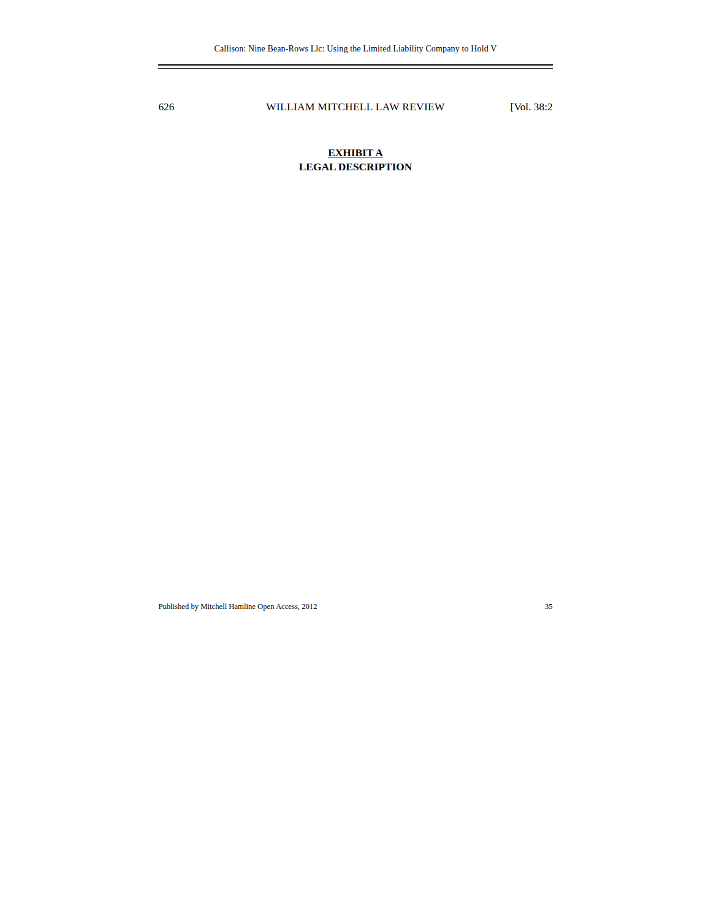Callison: Nine Bean-Rows Llc: Using the Limited Liability Company to Hold V
626 WILLIAM MITCHELL LAW REVIEW [Vol. 38:2
EXHIBIT A LEGAL DESCRIPTION
Published by Mitchell Hamline Open Access, 2012 35